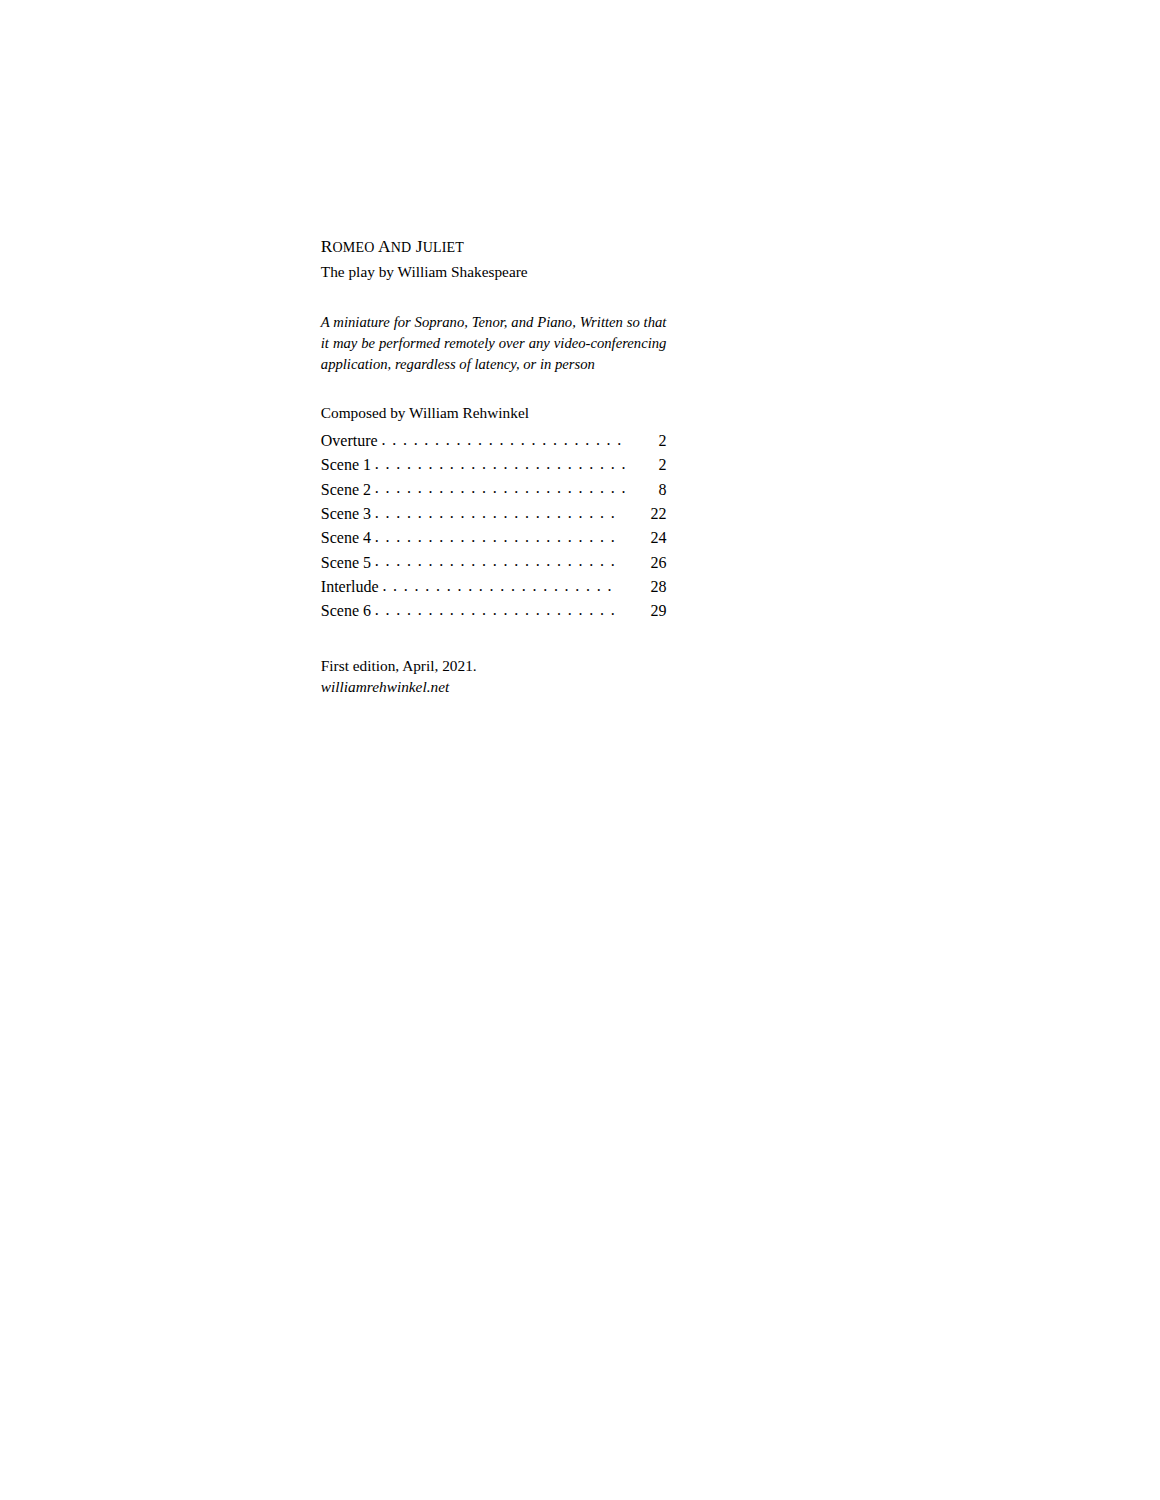ROMEO AND JULIET
The play by William Shakespeare
A miniature for Soprano, Tenor, and Piano, Written so that it may be performed remotely over any video-conferencing application, regardless of latency, or in person
Composed by William Rehwinkel
Overture. . . . . . . . . . . . . . . . . . . . . . . 2
Scene 1. . . . . . . . . . . . . . . . . . . . . . . . 2
Scene 2. . . . . . . . . . . . . . . . . . . . . . . . 8
Scene 3. . . . . . . . . . . . . . . . . . . . . . . 22
Scene 4. . . . . . . . . . . . . . . . . . . . . . . 24
Scene 5. . . . . . . . . . . . . . . . . . . . . . . 26
Interlude. . . . . . . . . . . . . . . . . . . . . . 28
Scene 6. . . . . . . . . . . . . . . . . . . . . . . 29
First edition, April, 2021.
williamrehwinkel.net